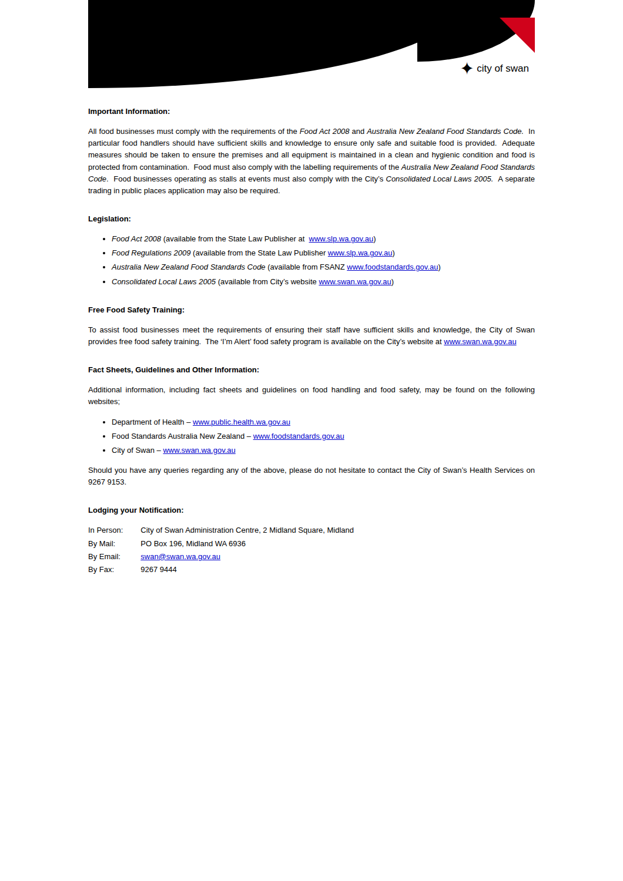✦city of swan
Important Information:
All food businesses must comply with the requirements of the Food Act 2008 and Australia New Zealand Food Standards Code. In particular food handlers should have sufficient skills and knowledge to ensure only safe and suitable food is provided. Adequate measures should be taken to ensure the premises and all equipment is maintained in a clean and hygienic condition and food is protected from contamination. Food must also comply with the labelling requirements of the Australia New Zealand Food Standards Code. Food businesses operating as stalls at events must also comply with the City’s Consolidated Local Laws 2005. A separate trading in public places application may also be required.
Legislation:
Food Act 2008 (available from the State Law Publisher at www.slp.wa.gov.au)
Food Regulations 2009 (available from the State Law Publisher www.slp.wa.gov.au)
Australia New Zealand Food Standards Code (available from FSANZ www.foodstandards.gov.au)
Consolidated Local Laws 2005 (available from City’s website www.swan.wa.gov.au)
Free Food Safety Training:
To assist food businesses meet the requirements of ensuring their staff have sufficient skills and knowledge, the City of Swan provides free food safety training. The ‘I’m Alert’ food safety program is available on the City’s website at www.swan.wa.gov.au
Fact Sheets, Guidelines and Other Information:
Additional information, including fact sheets and guidelines on food handling and food safety, may be found on the following websites;
Department of Health – www.public.health.wa.gov.au
Food Standards Australia New Zealand – www.foodstandards.gov.au
City of Swan – www.swan.wa.gov.au
Should you have any queries regarding any of the above, please do not hesitate to contact the City of Swan’s Health Services on 9267 9153.
Lodging your Notification:
| In Person: | City of Swan Administration Centre, 2 Midland Square, Midland |
| By Mail: | PO Box 196, Midland WA 6936 |
| By Email: | swan@swan.wa.gov.au |
| By Fax: | 9267 9444 |